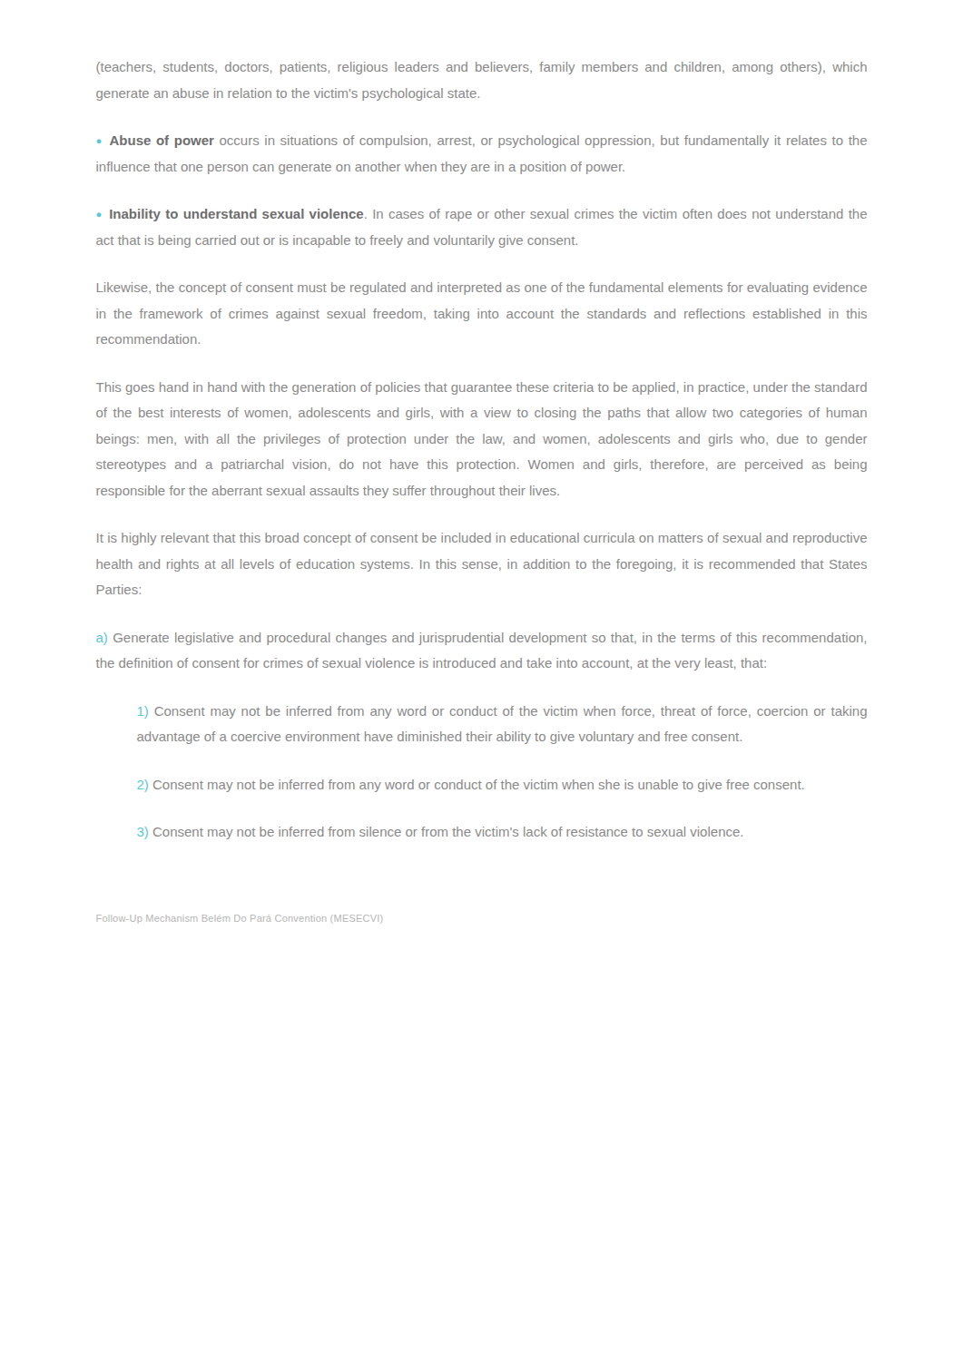(teachers, students, doctors, patients, religious leaders and believers, family members and children, among others), which generate an abuse in relation to the victim's psychological state.
Abuse of power occurs in situations of compulsion, arrest, or psychological oppression, but fundamentally it relates to the influence that one person can generate on another when they are in a position of power.
Inability to understand sexual violence. In cases of rape or other sexual crimes the victim often does not understand the act that is being carried out or is incapable to freely and voluntarily give consent.
Likewise, the concept of consent must be regulated and interpreted as one of the fundamental elements for evaluating evidence in the framework of crimes against sexual freedom, taking into account the standards and reflections established in this recommendation.
This goes hand in hand with the generation of policies that guarantee these criteria to be applied, in practice, under the standard of the best interests of women, adolescents and girls, with a view to closing the paths that allow two categories of human beings: men, with all the privileges of protection under the law, and women, adolescents and girls who, due to gender stereotypes and a patriarchal vision, do not have this protection. Women and girls, therefore, are perceived as being responsible for the aberrant sexual assaults they suffer throughout their lives.
It is highly relevant that this broad concept of consent be included in educational curricula on matters of sexual and reproductive health and rights at all levels of education systems. In this sense, in addition to the foregoing, it is recommended that States Parties:
a) Generate legislative and procedural changes and jurisprudential development so that, in the terms of this recommendation, the definition of consent for crimes of sexual violence is introduced and take into account, at the very least, that:
1) Consent may not be inferred from any word or conduct of the victim when force, threat of force, coercion or taking advantage of a coercive environment have diminished their ability to give voluntary and free consent.
2) Consent may not be inferred from any word or conduct of the victim when she is unable to give free consent.
3) Consent may not be inferred from silence or from the victim's lack of resistance to sexual violence.
Follow-Up Mechanism Belém Do Pará Convention (MESECVI)